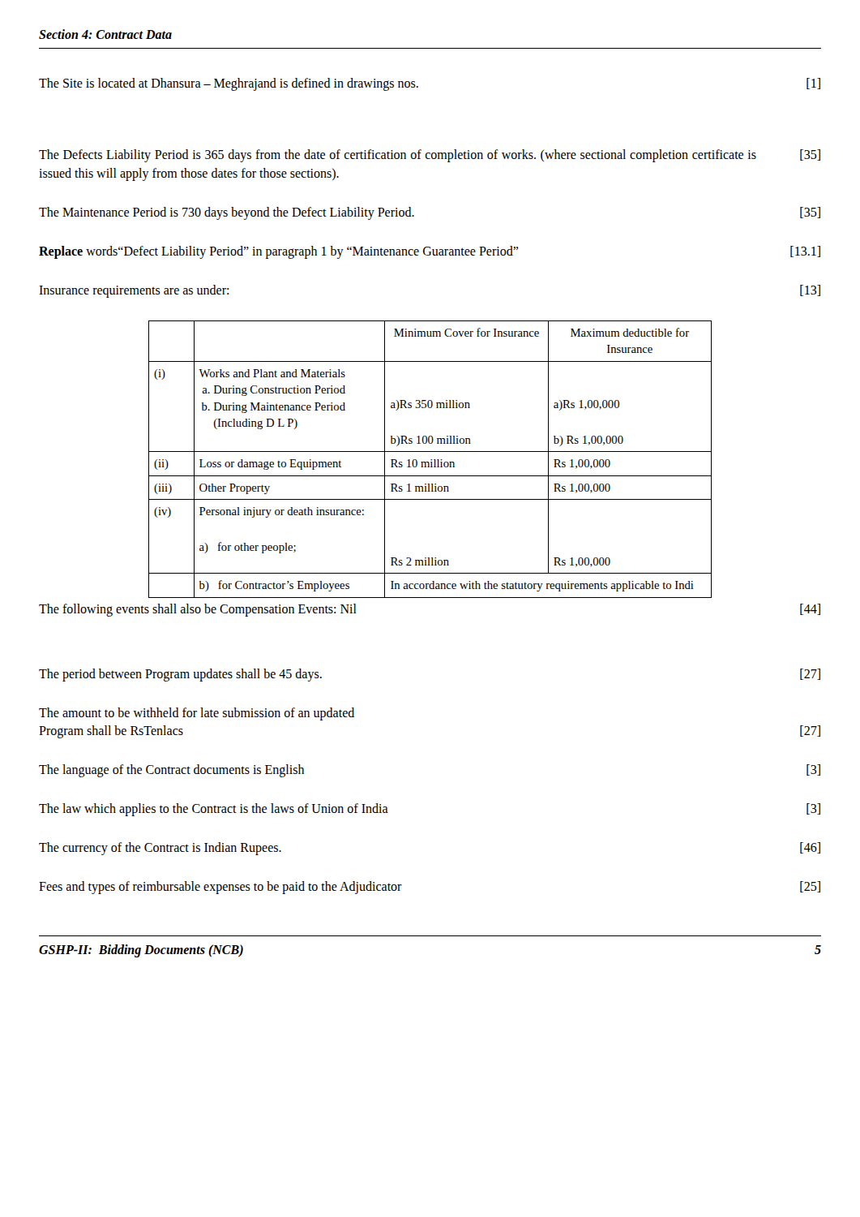Section 4: Contract Data
The Site is located at Dhansura – Meghrajand is defined in drawings nos.
[1]
The Defects Liability Period is 365 days from the date of certification of completion of works. (where sectional completion certificate is issued this will apply from those dates for those sections).
[35]
The Maintenance Period is 730 days beyond the Defect Liability Period.
[35]
Replace words“Defect Liability Period” in paragraph 1 by “Maintenance Guarantee Period”
[13.1]
Insurance requirements are as under:
[13]
| | | Minimum Cover for Insurance | Maximum deductible for Insurance |
| --- | --- | --- | --- |
| (i) | Works and Plant and Materials During Construction Period During Maintenance Period (Including D L P) | a)Rs 350 million b)Rs 100 million | a)Rs 1,00,000 b) Rs 1,00,000 |
| (ii) | Loss or damage to Equipment | Rs 10 million | Rs 1,00,000 |
| (iii) | Other Property | Rs 1 million | Rs 1,00,000 |
| (iv) | Personal injury or death insurance: a) for other people; | Rs 2 million | Rs 1,00,000 |
| | b) for Contractor’s Employees | In accordance with the statutory requirements applicable to Indi |
The following events shall also be Compensation Events: Nil
[44]
The period between Program updates shall be 45 days.
[27]
The amount to be withheld for late submission of an updated
Program shall be RsTenlacs
[27]
The language of the Contract documents is English
[3]
The law which applies to the Contract is the laws of Union of India
[3]
The currency of the Contract is Indian Rupees.
[46]
Fees and types of reimbursable expenses to be paid to the Adjudicator
[25]
GSHP-II: Bidding Documents (NCB) 5